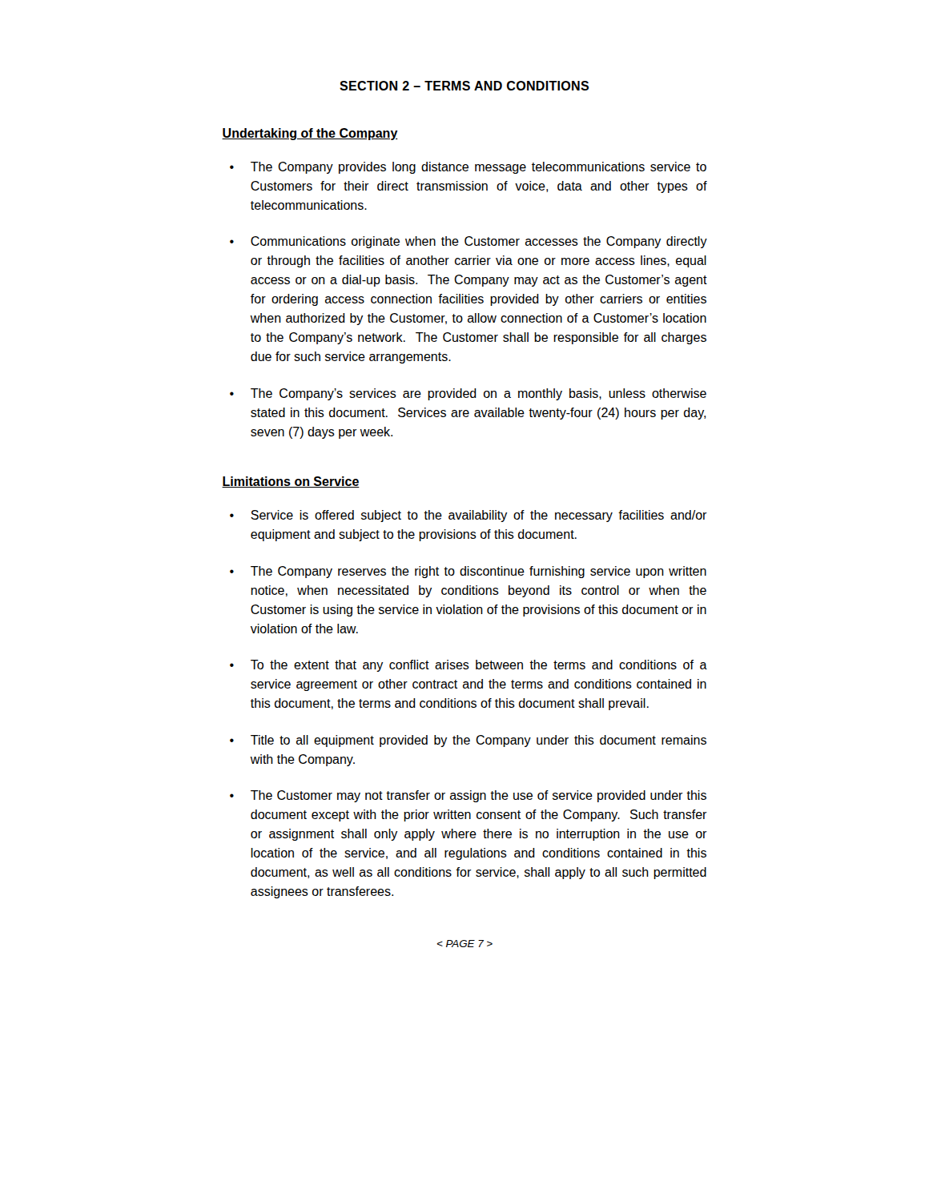SECTION 2 – TERMS AND CONDITIONS
Undertaking of the Company
The Company provides long distance message telecommunications service to Customers for their direct transmission of voice, data and other types of telecommunications.
Communications originate when the Customer accesses the Company directly or through the facilities of another carrier via one or more access lines, equal access or on a dial-up basis. The Company may act as the Customer’s agent for ordering access connection facilities provided by other carriers or entities when authorized by the Customer, to allow connection of a Customer’s location to the Company’s network. The Customer shall be responsible for all charges due for such service arrangements.
The Company’s services are provided on a monthly basis, unless otherwise stated in this document. Services are available twenty-four (24) hours per day, seven (7) days per week.
Limitations on Service
Service is offered subject to the availability of the necessary facilities and/or equipment and subject to the provisions of this document.
The Company reserves the right to discontinue furnishing service upon written notice, when necessitated by conditions beyond its control or when the Customer is using the service in violation of the provisions of this document or in violation of the law.
To the extent that any conflict arises between the terms and conditions of a service agreement or other contract and the terms and conditions contained in this document, the terms and conditions of this document shall prevail.
Title to all equipment provided by the Company under this document remains with the Company.
The Customer may not transfer or assign the use of service provided under this document except with the prior written consent of the Company. Such transfer or assignment shall only apply where there is no interruption in the use or location of the service, and all regulations and conditions contained in this document, as well as all conditions for service, shall apply to all such permitted assignees or transferees.
< PAGE 7 >